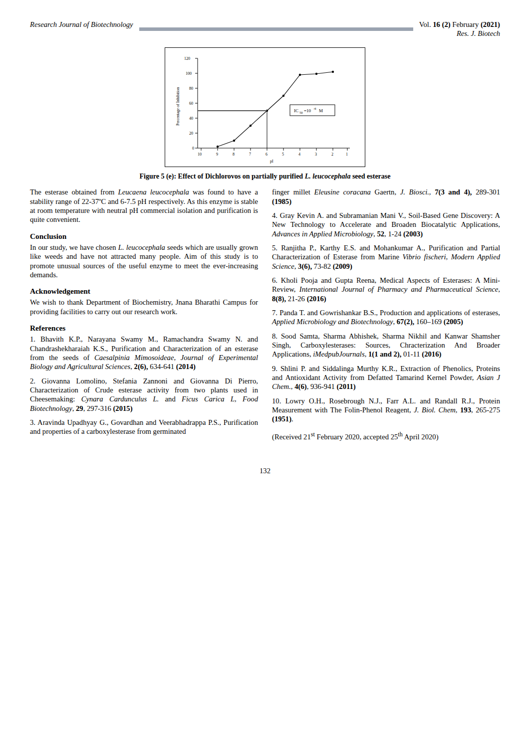Research Journal of Biotechnology
Vol. 16 (2) February (2021)
Res. J. Biotech
120 100 80 60 40 20 0 10 9 8 7 6 5 4 3 2 1 Percentage of Inhibition pI IC 50 =10 -6 M
Figure 5 (e): Effect of Dichlorovos on partially purified L. leucocephala seed esterase
The esterase obtained from Leucaena leucocephala was found to have a stability range of 22-37ºC and 6-7.5 pH respectively. As this enzyme is stable at room temperature with neutral pH commercial isolation and purification is quite convenient.
Conclusion
In our study, we have chosen L. leucocephala seeds which are usually grown like weeds and have not attracted many people. Aim of this study is to promote unusual sources of the useful enzyme to meet the ever-increasing demands.
Acknowledgement
We wish to thank Department of Biochemistry, Jnana Bharathi Campus for providing facilities to carry out our research work.
References
1. Bhavith K.P., Narayana Swamy M., Ramachandra Swamy N. and Chandrashekharaiah K.S., Purification and Characterization of an esterase from the seeds of Caesalpinia Mimosoideae, Journal of Experimental Biology and Agricultural Sciences, 2(6), 634-641 (2014)
2. Giovanna Lomolino, Stefania Zannoni and Giovanna Di Pierro, Characterization of Crude esterase activity from two plants used in Cheesemaking: Cynara Cardunculus L. and Ficus Carica L, Food Biotechnology, 29, 297-316 (2015)
3. Aravinda Upadhyay G., Govardhan and Veerabhadrappa P.S., Purification and properties of a carboxylesterase from germinated
finger millet Eleusine coracana Gaertn, J. Biosci., 7(3 and 4), 289-301 (1985)
4. Gray Kevin A. and Subramanian Mani V., Soil-Based Gene Discovery: A New Technology to Accelerate and Broaden Biocatalytic Applications, Advances in Applied Microbiology, 52, 1-24 (2003)
5. Ranjitha P., Karthy E.S. and Mohankumar A., Purification and Partial Characterization of Esterase from Marine Vibrio fischeri, Modern Applied Science, 3(6), 73-82 (2009)
6. Kholi Pooja and Gupta Reena, Medical Aspects of Esterases: A Mini-Review, International Journal of Pharmacy and Pharmaceutical Science, 8(8), 21-26 (2016)
7. Panda T. and Gowrishankar B.S., Production and applications of esterases, Applied Microbiology and Biotechnology, 67(2), 160–169 (2005)
8. Sood Samta, Sharma Abhishek, Sharma Nikhil and Kanwar Shamsher Singh, Carboxylesterases: Sources, Chracterization And Broader Applications, iMedpubJournals, 1(1 and 2), 01-11 (2016)
9. Shlini P. and Siddalinga Murthy K.R., Extraction of Phenolics, Proteins and Antioxidant Activity from Defatted Tamarind Kernel Powder, Asian J Chem., 4(6), 936-941 (2011)
10. Lowry O.H., Rosebrough N.J., Farr A.L. and Randall R.J., Protein Measurement with The Folin-Phenol Reagent, J. Biol. Chem, 193, 265-275 (1951).
(Received 21st February 2020, accepted 25th April 2020)
132